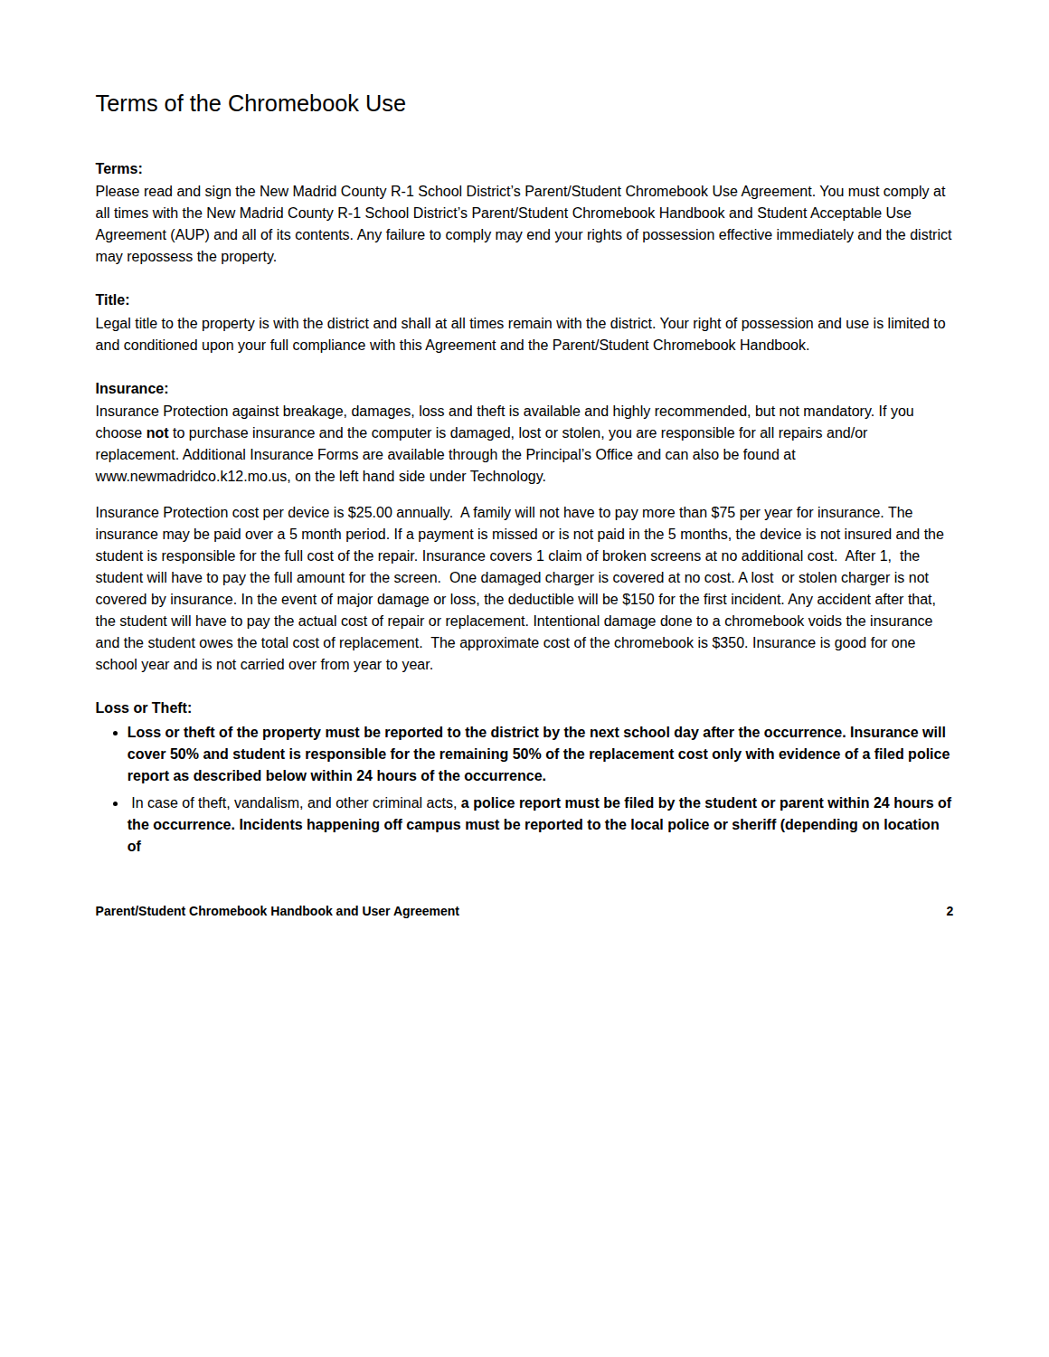Terms of the Chromebook Use
Terms:
Please read and sign the New Madrid County R-1 School District’s Parent/Student Chromebook Use Agreement. You must comply at all times with the New Madrid County R-1 School District’s Parent/Student Chromebook Handbook and Student Acceptable Use Agreement (AUP) and all of its contents. Any failure to comply may end your rights of possession effective immediately and the district may repossess the property.
Title:
Legal title to the property is with the district and shall at all times remain with the district. Your right of possession and use is limited to and conditioned upon your full compliance with this Agreement and the Parent/Student Chromebook Handbook.
Insurance:
Insurance Protection against breakage, damages, loss and theft is available and highly recommended, but not mandatory. If you choose not to purchase insurance and the computer is damaged, lost or stolen, you are responsible for all repairs and/or replacement. Additional Insurance Forms are available through the Principal’s Office and can also be found at www.newmadridco.k12.mo.us, on the left hand side under Technology.
Insurance Protection cost per device is $25.00 annually. A family will not have to pay more than $75 per year for insurance. The insurance may be paid over a 5 month period. If a payment is missed or is not paid in the 5 months, the device is not insured and the student is responsible for the full cost of the repair. Insurance covers 1 claim of broken screens at no additional cost. After 1, the student will have to pay the full amount for the screen. One damaged charger is covered at no cost. A lost or stolen charger is not covered by insurance. In the event of major damage or loss, the deductible will be $150 for the first incident. Any accident after that, the student will have to pay the actual cost of repair or replacement. Intentional damage done to a chromebook voids the insurance and the student owes the total cost of replacement. The approximate cost of the chromebook is $350. Insurance is good for one school year and is not carried over from year to year.
Loss or Theft:
Loss or theft of the property must be reported to the district by the next school day after the occurrence. Insurance will cover 50% and student is responsible for the remaining 50% of the replacement cost only with evidence of a filed police report as described below within 24 hours of the occurrence.
In case of theft, vandalism, and other criminal acts, a police report must be filed by the student or parent within 24 hours of the occurrence. Incidents happening off campus must be reported to the local police or sheriff (depending on location of
Parent/Student Chromebook Handbook and User Agreement 2